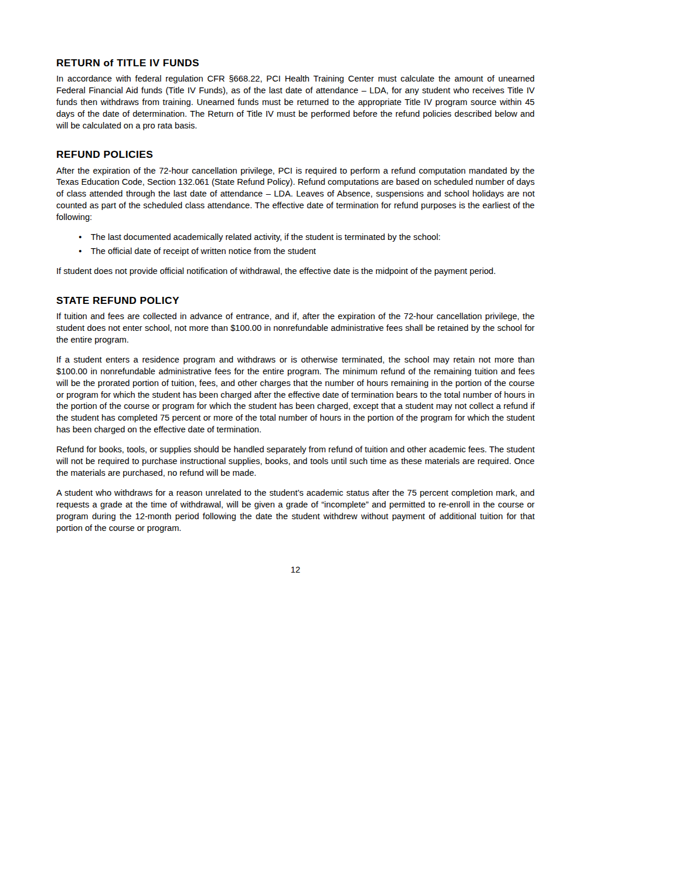RETURN of TITLE IV FUNDS
In accordance with federal regulation CFR §668.22, PCI Health Training Center must calculate the amount of unearned Federal Financial Aid funds (Title IV Funds), as of the last date of attendance – LDA, for any student who receives Title IV funds then withdraws from training. Unearned funds must be returned to the appropriate Title IV program source within 45 days of the date of determination. The Return of Title IV must be performed before the refund policies described below and will be calculated on a pro rata basis.
REFUND POLICIES
After the expiration of the 72-hour cancellation privilege, PCI is required to perform a refund computation mandated by the Texas Education Code, Section 132.061 (State Refund Policy). Refund computations are based on scheduled number of days of class attended through the last date of attendance – LDA. Leaves of Absence, suspensions and school holidays are not counted as part of the scheduled class attendance. The effective date of termination for refund purposes is the earliest of the following:
The last documented academically related activity, if the student is terminated by the school:
The official date of receipt of written notice from the student
If student does not provide official notification of withdrawal, the effective date is the midpoint of the payment period.
STATE REFUND POLICY
If tuition and fees are collected in advance of entrance, and if, after the expiration of the 72-hour cancellation privilege, the student does not enter school, not more than $100.00 in nonrefundable administrative fees shall be retained by the school for the entire program.
If a student enters a residence program and withdraws or is otherwise terminated, the school may retain not more than $100.00 in nonrefundable administrative fees for the entire program. The minimum refund of the remaining tuition and fees will be the prorated portion of tuition, fees, and other charges that the number of hours remaining in the portion of the course or program for which the student has been charged after the effective date of termination bears to the total number of hours in the portion of the course or program for which the student has been charged, except that a student may not collect a refund if the student has completed 75 percent or more of the total number of hours in the portion of the program for which the student has been charged on the effective date of termination.
Refund for books, tools, or supplies should be handled separately from refund of tuition and other academic fees. The student will not be required to purchase instructional supplies, books, and tools until such time as these materials are required. Once the materials are purchased, no refund will be made.
A student who withdraws for a reason unrelated to the student’s academic status after the 75 percent completion mark, and requests a grade at the time of withdrawal, will be given a grade of “incomplete” and permitted to re-enroll in the course or program during the 12-month period following the date the student withdrew without payment of additional tuition for that portion of the course or program.
12